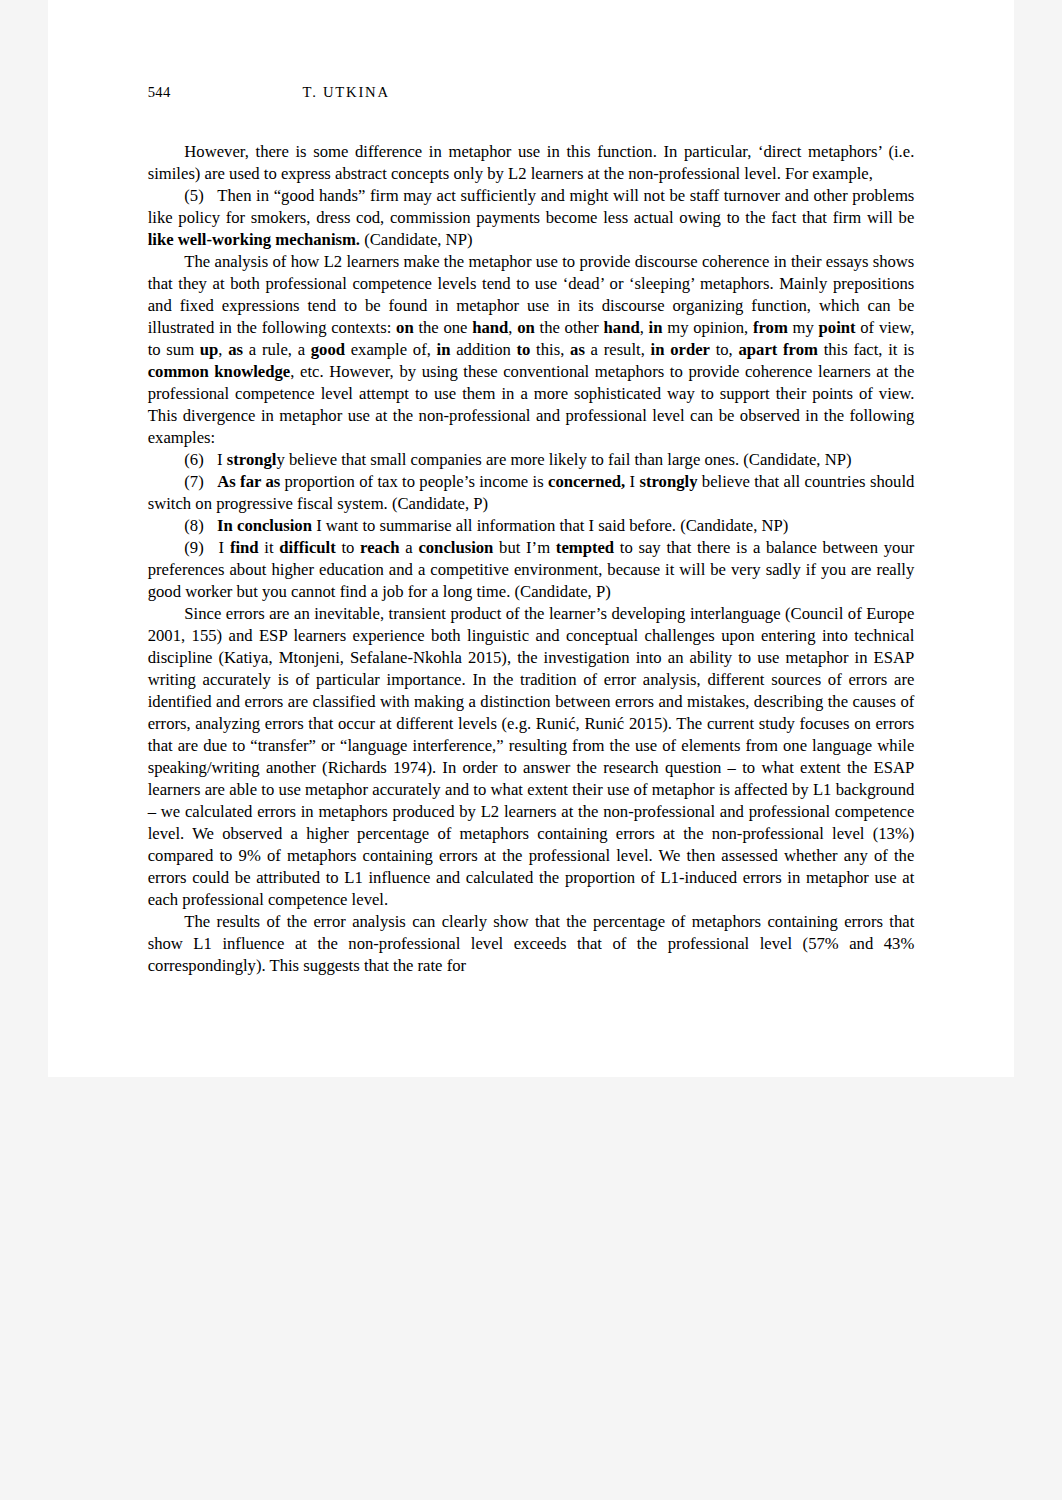544 T. UTKINA
However, there is some difference in metaphor use in this function. In particular, ‘direct metaphors’ (i.e. similes) are used to express abstract concepts only by L2 learners at the non-professional level. For example,
(5) Then in “good hands” firm may act sufficiently and might will not be staff turnover and other problems like policy for smokers, dress cod, commission payments become less actual owing to the fact that firm will be like well-working mechanism. (Candidate, NP)
The analysis of how L2 learners make the metaphor use to provide discourse coherence in their essays shows that they at both professional competence levels tend to use ‘dead’ or ‘sleeping’ metaphors. Mainly prepositions and fixed expressions tend to be found in metaphor use in its discourse organizing function, which can be illustrated in the following contexts: on the one hand, on the other hand, in my opinion, from my point of view, to sum up, as a rule, a good example of, in addition to this, as a result, in order to, apart from this fact, it is common knowledge, etc. However, by using these conventional metaphors to provide coherence learners at the professional competence level attempt to use them in a more sophisticated way to support their points of view. This divergence in metaphor use at the non-professional and professional level can be observed in the following examples:
(6) I strongly believe that small companies are more likely to fail than large ones. (Candidate, NP)
(7) As far as proportion of tax to people’s income is concerned, I strongly believe that all countries should switch on progressive fiscal system. (Candidate, P)
(8) In conclusion I want to summarise all information that I said before. (Candidate, NP)
(9) I find it difficult to reach a conclusion but I’m tempted to say that there is a balance between your preferences about higher education and a competitive environment, because it will be very sadly if you are really good worker but you cannot find a job for a long time. (Candidate, P)
Since errors are an inevitable, transient product of the learner’s developing interlanguage (Council of Europe 2001, 155) and ESP learners experience both linguistic and conceptual challenges upon entering into technical discipline (Katiya, Mtonjeni, Sefalane-Nkohla 2015), the investigation into an ability to use metaphor in ESAP writing accurately is of particular importance. In the tradition of error analysis, different sources of errors are identified and errors are classified with making a distinction between errors and mistakes, describing the causes of errors, analyzing errors that occur at different levels (e.g. Runić, Runić 2015). The current study focuses on errors that are due to “transfer” or “language interference,” resulting from the use of elements from one language while speaking/writing another (Richards 1974). In order to answer the research question – to what extent the ESAP learners are able to use metaphor accurately and to what extent their use of metaphor is affected by L1 background – we calculated errors in metaphors produced by L2 learners at the non-professional and professional competence level. We observed a higher percentage of metaphors containing errors at the non-professional level (13%) compared to 9% of metaphors containing errors at the professional level. We then assessed whether any of the errors could be attributed to L1 influence and calculated the proportion of L1-induced errors in metaphor use at each professional competence level.
The results of the error analysis can clearly show that the percentage of metaphors containing errors that show L1 influence at the non-professional level exceeds that of the professional level (57% and 43% correspondingly). This suggests that the rate for